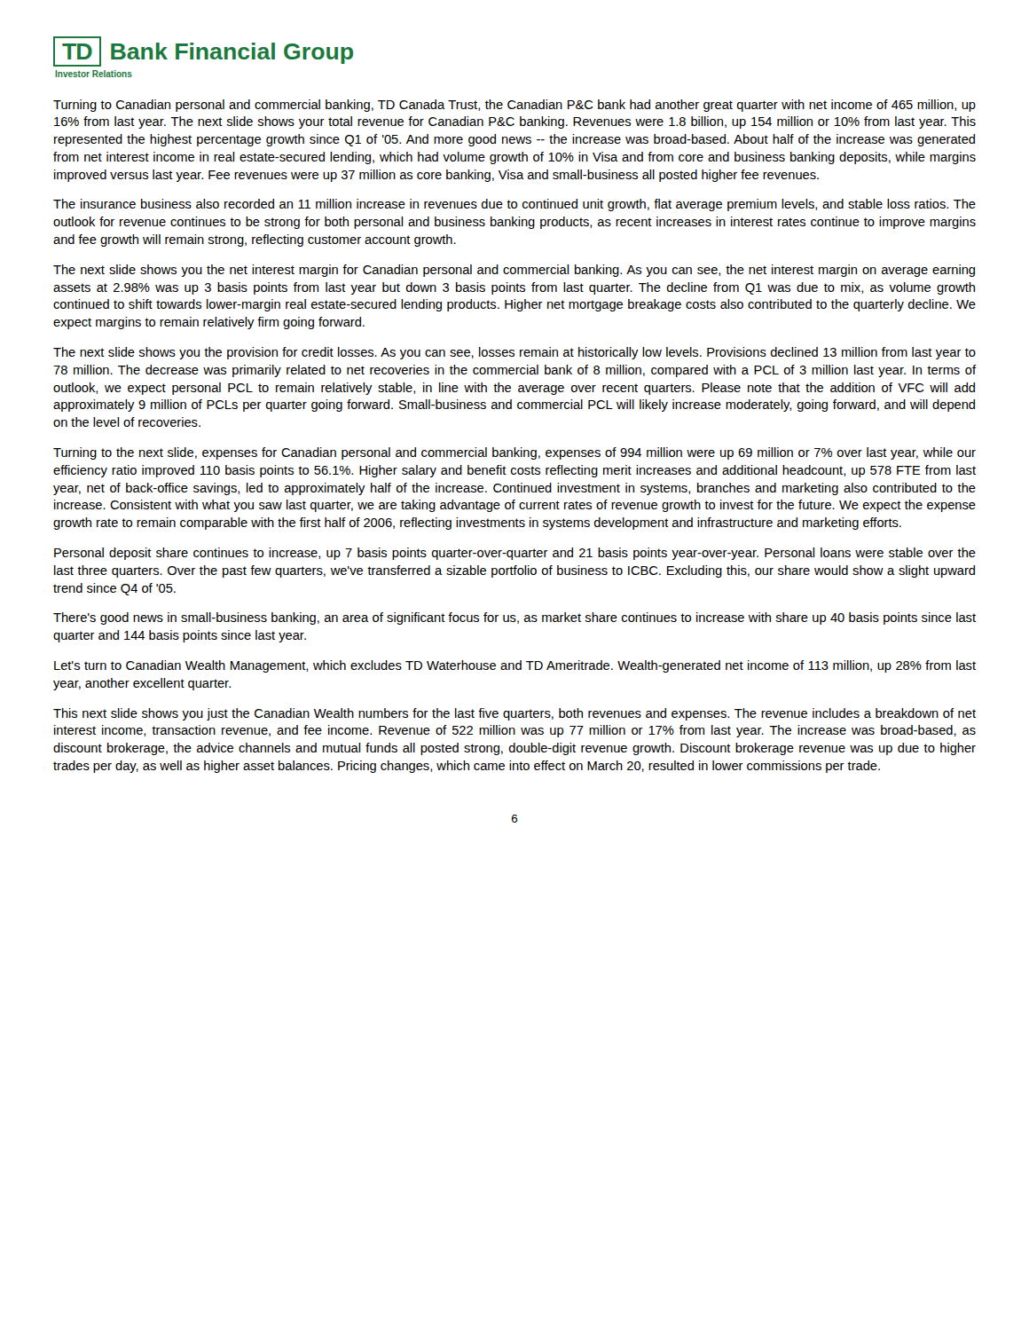TD Bank Financial Group
Investor Relations
Turning to Canadian personal and commercial banking, TD Canada Trust, the Canadian P&C bank had another great quarter with net income of 465 million, up 16% from last year. The next slide shows your total revenue for Canadian P&C banking. Revenues were 1.8 billion, up 154 million or 10% from last year. This represented the highest percentage growth since Q1 of '05. And more good news -- the increase was broad-based. About half of the increase was generated from net interest income in real estate-secured lending, which had volume growth of 10% in Visa and from core and business banking deposits, while margins improved versus last year. Fee revenues were up 37 million as core banking, Visa and small-business all posted higher fee revenues.
The insurance business also recorded an 11 million increase in revenues due to continued unit growth, flat average premium levels, and stable loss ratios. The outlook for revenue continues to be strong for both personal and business banking products, as recent increases in interest rates continue to improve margins and fee growth will remain strong, reflecting customer account growth.
The next slide shows you the net interest margin for Canadian personal and commercial banking. As you can see, the net interest margin on average earning assets at 2.98% was up 3 basis points from last year but down 3 basis points from last quarter. The decline from Q1 was due to mix, as volume growth continued to shift towards lower-margin real estate-secured lending products. Higher net mortgage breakage costs also contributed to the quarterly decline. We expect margins to remain relatively firm going forward.
The next slide shows you the provision for credit losses. As you can see, losses remain at historically low levels. Provisions declined 13 million from last year to 78 million. The decrease was primarily related to net recoveries in the commercial bank of 8 million, compared with a PCL of 3 million last year. In terms of outlook, we expect personal PCL to remain relatively stable, in line with the average over recent quarters. Please note that the addition of VFC will add approximately 9 million of PCLs per quarter going forward. Small-business and commercial PCL will likely increase moderately, going forward, and will depend on the level of recoveries.
Turning to the next slide, expenses for Canadian personal and commercial banking, expenses of 994 million were up 69 million or 7% over last year, while our efficiency ratio improved 110 basis points to 56.1%. Higher salary and benefit costs reflecting merit increases and additional headcount, up 578 FTE from last year, net of back-office savings, led to approximately half of the increase. Continued investment in systems, branches and marketing also contributed to the increase. Consistent with what you saw last quarter, we are taking advantage of current rates of revenue growth to invest for the future. We expect the expense growth rate to remain comparable with the first half of 2006, reflecting investments in systems development and infrastructure and marketing efforts.
Personal deposit share continues to increase, up 7 basis points quarter-over-quarter and 21 basis points year-over-year. Personal loans were stable over the last three quarters. Over the past few quarters, we've transferred a sizable portfolio of business to ICBC. Excluding this, our share would show a slight upward trend since Q4 of '05.
There's good news in small-business banking, an area of significant focus for us, as market share continues to increase with share up 40 basis points since last quarter and 144 basis points since last year.
Let's turn to Canadian Wealth Management, which excludes TD Waterhouse and TD Ameritrade. Wealth-generated net income of 113 million, up 28% from last year, another excellent quarter.
This next slide shows you just the Canadian Wealth numbers for the last five quarters, both revenues and expenses. The revenue includes a breakdown of net interest income, transaction revenue, and fee income. Revenue of 522 million was up 77 million or 17% from last year. The increase was broad-based, as discount brokerage, the advice channels and mutual funds all posted strong, double-digit revenue growth. Discount brokerage revenue was up due to higher trades per day, as well as higher asset balances. Pricing changes, which came into effect on March 20, resulted in lower commissions per trade.
6